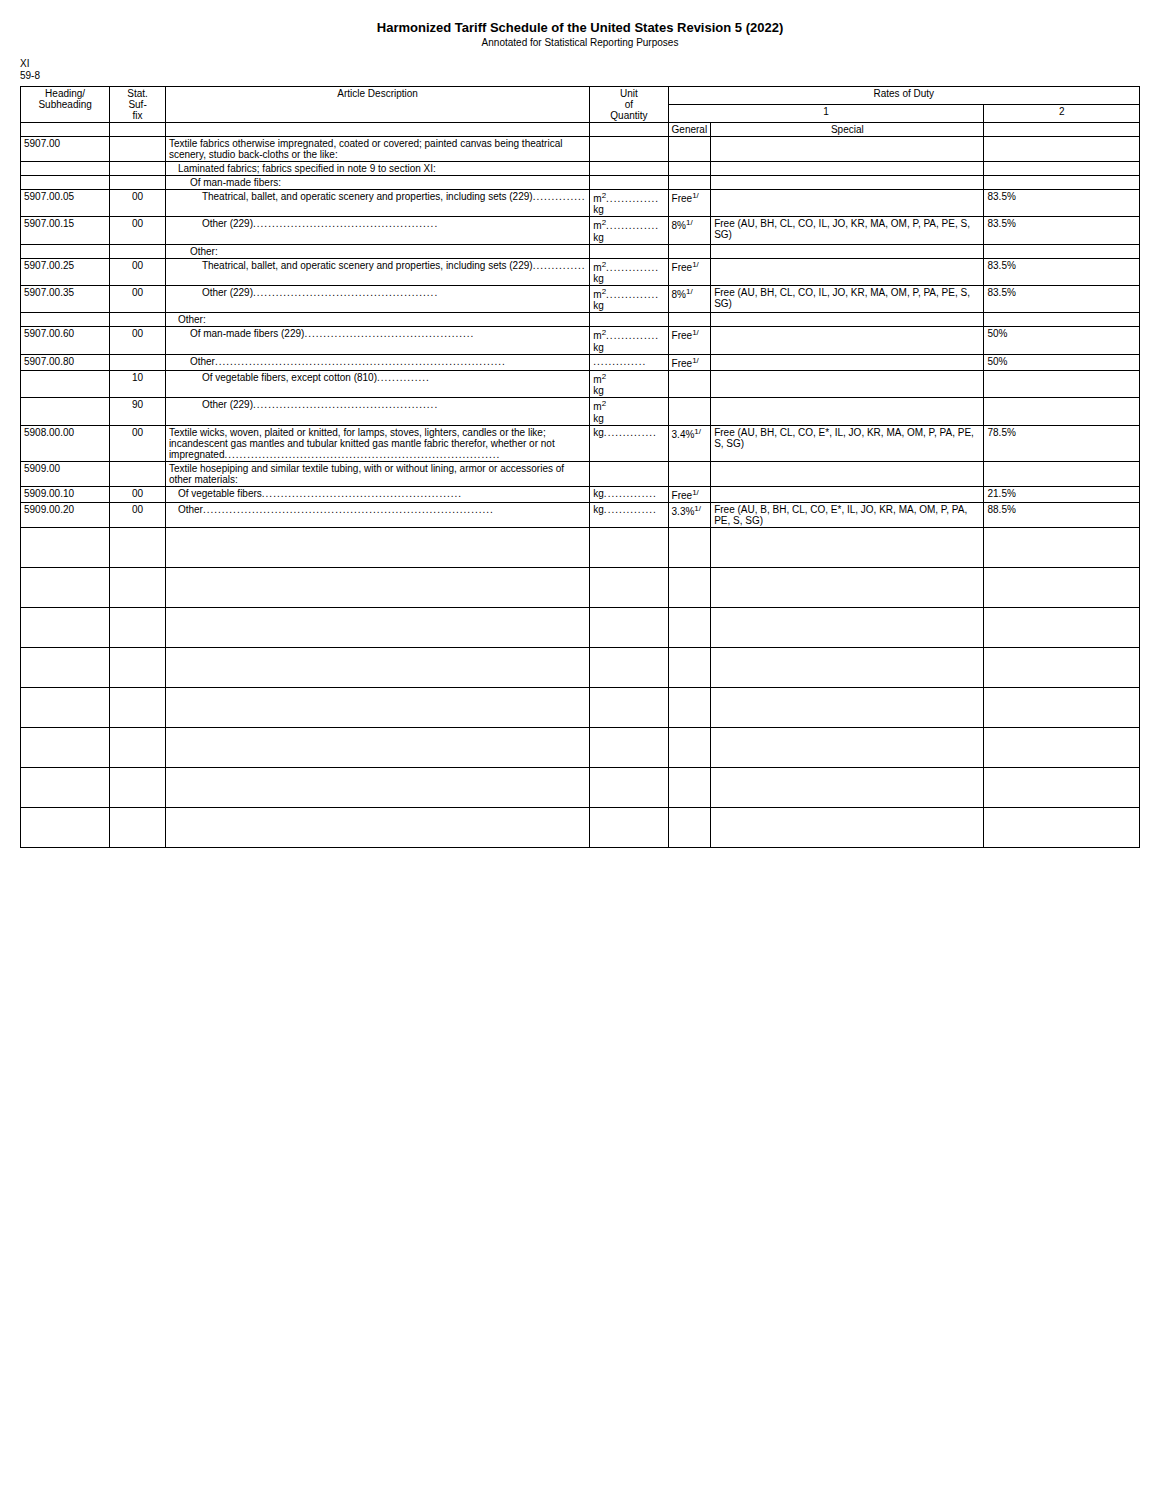Harmonized Tariff Schedule of the United States Revision 5 (2022)
Annotated for Statistical Reporting Purposes
XI
59-8
| Heading/ Subheading | Stat. Suf- fix | Article Description | Unit of Quantity | Rates of Duty |
| --- | --- | --- | --- | --- |
| 1 | 2 |
| | | | | General | Special | |
| 5907.00 | | Textile fabrics otherwise impregnated, coated or covered; painted canvas being theatrical scenery, studio back-cloths or the like: | | | | |
| | | Laminated fabrics; fabrics specified in note 9 to section XI: | | | | |
| | | Of man-made fibers: | | | | |
| 5907.00.05 | 00 | Theatrical, ballet, and operatic scenery and properties, including sets (229) .............. | m 2 .............. kg | Free 1/ | | 83.5% |
| 5907.00.15 | 00 | Other (229) ................................................. | m 2 .............. kg | 8% 1/ | Free (AU, BH, CL, CO, IL, JO, KR, MA, OM, P, PA, PE, S, SG) | 83.5% |
| | | Other: | | | | |
| 5907.00.25 | 00 | Theatrical, ballet, and operatic scenery and properties, including sets (229) .............. | m 2 .............. kg | Free 1/ | | 83.5% |
| 5907.00.35 | 00 | Other (229) ................................................. | m 2 .............. kg | 8% 1/ | Free (AU, BH, CL, CO, IL, JO, KR, MA, OM, P, PA, PE, S, SG) | 83.5% |
| | | Other: | | | | |
| 5907.00.60 | 00 | Of man-made fibers (229) ............................................. | m 2 .............. kg | Free 1/ | | 50% |
| 5907.00.80 | | Other ............................................................................. | .............. | Free 1/ | | 50% |
| | 10 | Of vegetable fibers, except cotton (810) .............. | m 2 kg | | | |
| | 90 | Other (229) ................................................. | m 2 kg | | | |
| 5908.00.00 | 00 | Textile wicks, woven, plaited or knitted, for lamps, stoves, lighters, candles or the like; incandescent gas mantles and tubular knitted gas mantle fabric therefor, whether or not impregnated ......................................................................... | kg .............. | 3.4% 1/ | Free (AU, BH, CL, CO, E*, IL, JO, KR, MA, OM, P, PA, PE, S, SG) | 78.5% |
| 5909.00 | | Textile hosepiping and similar textile tubing, with or without lining, armor or accessories of other materials: | | | | |
| 5909.00.10 | 00 | Of vegetable fibers ..................................................... | kg .............. | Free 1/ | | 21.5% |
| 5909.00.20 | 00 | Other ............................................................................. | kg .............. | 3.3% 1/ | Free (AU, B, BH, CL, CO, E*, IL, JO, KR, MA, OM, P, PA, PE, S, SG) | 88.5% |